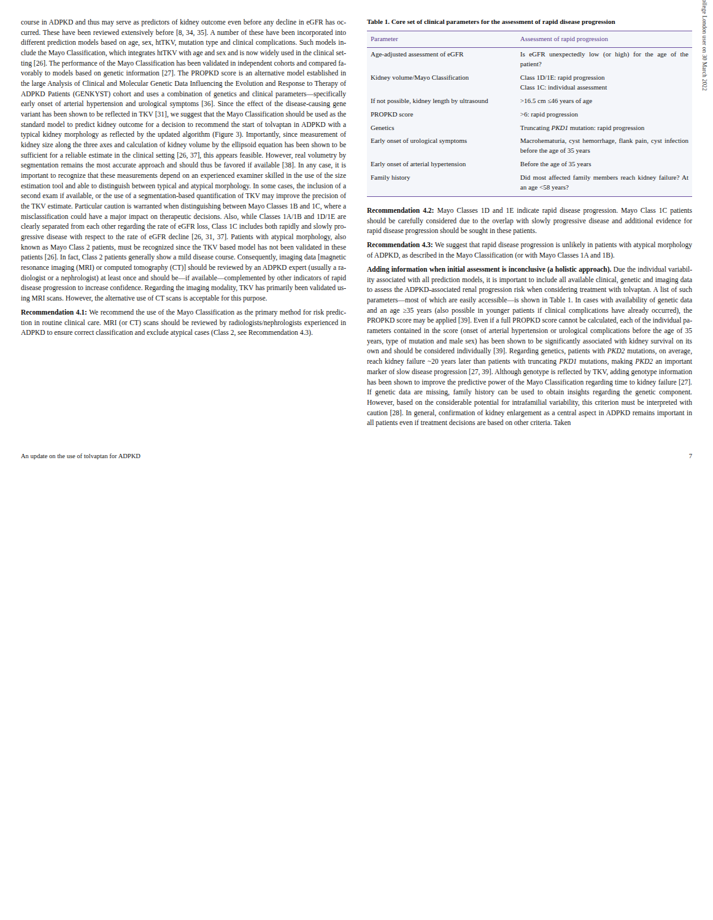Downloaded from https://academic.oup.com/ndt/advance-article/doi/10.1093/ndt/gfab312/6431643 by University College London user on 30 March 2022
course in ADPKD and thus may serve as predictors of kidney outcome even before any decline in eGFR has occurred. These have been reviewed extensively before [8, 34, 35]. A number of these have been incorporated into different prediction models based on age, sex, htTKV, mutation type and clinical complications. Such models include the Mayo Classification, which integrates htTKV with age and sex and is now widely used in the clinical setting [26]. The performance of the Mayo Classification has been validated in independent cohorts and compared favorably to models based on genetic information [27]. The PROPKD score is an alternative model established in the large Analysis of Clinical and Molecular Genetic Data Influencing the Evolution and Response to Therapy of ADPKD Patients (GENKYST) cohort and uses a combination of genetics and clinical parameters—specifically early onset of arterial hypertension and urological symptoms [36]. Since the effect of the disease-causing gene variant has been shown to be reflected in TKV [31], we suggest that the Mayo Classification should be used as the standard model to predict kidney outcome for a decision to recommend the start of tolvaptan in ADPKD with a typical kidney morphology as reflected by the updated algorithm (Figure 3). Importantly, since measurement of kidney size along the three axes and calculation of kidney volume by the ellipsoid equation has been shown to be sufficient for a reliable estimate in the clinical setting [26, 37], this appears feasible. However, real volumetry by segmentation remains the most accurate approach and should thus be favored if available [38]. In any case, it is important to recognize that these measurements depend on an experienced examiner skilled in the use of the size estimation tool and able to distinguish between typical and atypical morphology. In some cases, the inclusion of a second exam if available, or the use of a segmentation-based quantification of TKV may improve the precision of the TKV estimate. Particular caution is warranted when distinguishing between Mayo Classes 1B and 1C, where a misclassification could have a major impact on therapeutic decisions. Also, while Classes 1A/1B and 1D/1E are clearly separated from each other regarding the rate of eGFR loss, Class 1C includes both rapidly and slowly progressive disease with respect to the rate of eGFR decline [26, 31, 37]. Patients with atypical morphology, also known as Mayo Class 2 patients, must be recognized since the TKV based model has not been validated in these patients [26]. In fact, Class 2 patients generally show a mild disease course. Consequently, imaging data [magnetic resonance imaging (MRI) or computed tomography (CT)] should be reviewed by an ADPKD expert (usually a radiologist or a nephrologist) at least once and should be—if available—complemented by other indicators of rapid disease progression to increase confidence. Regarding the imaging modality, TKV has primarily been validated using MRI scans. However, the alternative use of CT scans is acceptable for this purpose.
Recommendation 4.1: We recommend the use of the Mayo Classification as the primary method for risk prediction in routine clinical care. MRI (or CT) scans should be reviewed by radiologists/nephrologists experienced in ADPKD to ensure correct classification and exclude atypical cases (Class 2, see Recommendation 4.3).
Table 1. Core set of clinical parameters for the assessment of rapid disease progression
| Parameter | Assessment of rapid progression |
| --- | --- |
| Age-adjusted assessment of eGFR | Is eGFR unexpectedly low (or high) for the age of the patient? |
| Kidney volume/Mayo Classification | Class 1D/1E: rapid progression Class 1C: individual assessment |
| If not possible, kidney length by ultrasound | >16.5 cm ≤46 years of age |
| PROPKD score | >6: rapid progression |
| Genetics | Truncating PKD1 mutation: rapid progression |
| Early onset of urological symptoms | Macrohematuria, cyst hemorrhage, flank pain, cyst infection before the age of 35 years |
| Early onset of arterial hypertension | Before the age of 35 years |
| Family history | Did most affected family members reach kidney failure? At an age <58 years? |
Recommendation 4.2: Mayo Classes 1D and 1E indicate rapid disease progression. Mayo Class 1C patients should be carefully considered due to the overlap with slowly progressive disease and additional evidence for rapid disease progression should be sought in these patients.
Recommendation 4.3: We suggest that rapid disease progression is unlikely in patients with atypical morphology of ADPKD, as described in the Mayo Classification (or with Mayo Classes 1A and 1B).
Adding information when initial assessment is inconclusive (a holistic approach). Due the individual variability associated with all prediction models, it is important to include all available clinical, genetic and imaging data to assess the ADPKD-associated renal progression risk when considering treatment with tolvaptan. A list of such parameters—most of which are easily accessible—is shown in Table 1. In cases with availability of genetic data and an age ≥35 years (also possible in younger patients if clinical complications have already occurred), the PROPKD score may be applied [39]. Even if a full PROPKD score cannot be calculated, each of the individual parameters contained in the score (onset of arterial hypertension or urological complications before the age of 35 years, type of mutation and male sex) has been shown to be significantly associated with kidney survival on its own and should be considered individually [39]. Regarding genetics, patients with PKD2 mutations, on average, reach kidney failure ~20 years later than patients with truncating PKD1 mutations, making PKD2 an important marker of slow disease progression [27, 39]. Although genotype is reflected by TKV, adding genotype information has been shown to improve the predictive power of the Mayo Classification regarding time to kidney failure [27]. If genetic data are missing, family history can be used to obtain insights regarding the genetic component. However, based on the considerable potential for intrafamilial variability, this criterion must be interpreted with caution [28]. In general, confirmation of kidney enlargement as a central aspect in ADPKD remains important in all patients even if treatment decisions are based on other criteria. Taken
An update on the use of tolvaptan for ADPKD
7